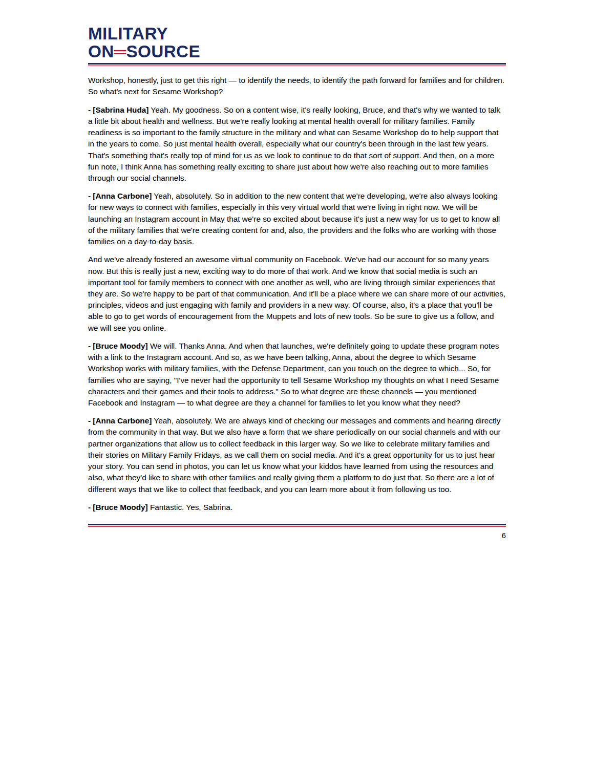MILITARY
ON═SOURCE
Workshop, honestly, just to get this right — to identify the needs, to identify the path forward for families and for children. So what's next for Sesame Workshop?
- [Sabrina Huda] Yeah. My goodness. So on a content wise, it's really looking, Bruce, and that's why we wanted to talk a little bit about health and wellness. But we're really looking at mental health overall for military families. Family readiness is so important to the family structure in the military and what can Sesame Workshop do to help support that in the years to come. So just mental health overall, especially what our country's been through in the last few years. That's something that's really top of mind for us as we look to continue to do that sort of support. And then, on a more fun note, I think Anna has something really exciting to share just about how we're also reaching out to more families through our social channels.
- [Anna Carbone] Yeah, absolutely. So in addition to the new content that we're developing, we're also always looking for new ways to connect with families, especially in this very virtual world that we're living in right now. We will be launching an Instagram account in May that we're so excited about because it's just a new way for us to get to know all of the military families that we're creating content for and, also, the providers and the folks who are working with those families on a day-to-day basis.
And we've already fostered an awesome virtual community on Facebook. We've had our account for so many years now. But this is really just a new, exciting way to do more of that work. And we know that social media is such an important tool for family members to connect with one another as well, who are living through similar experiences that they are. So we're happy to be part of that communication. And it'll be a place where we can share more of our activities, principles, videos and just engaging with family and providers in a new way. Of course, also, it's a place that you'll be able to go to get words of encouragement from the Muppets and lots of new tools. So be sure to give us a follow, and we will see you online.
- [Bruce Moody] We will. Thanks Anna. And when that launches, we're definitely going to update these program notes with a link to the Instagram account. And so, as we have been talking, Anna, about the degree to which Sesame Workshop works with military families, with the Defense Department, can you touch on the degree to which... So, for families who are saying, "I've never had the opportunity to tell Sesame Workshop my thoughts on what I need Sesame characters and their games and their tools to address." So to what degree are these channels — you mentioned Facebook and Instagram — to what degree are they a channel for families to let you know what they need?
- [Anna Carbone] Yeah, absolutely. We are always kind of checking our messages and comments and hearing directly from the community in that way. But we also have a form that we share periodically on our social channels and with our partner organizations that allow us to collect feedback in this larger way. So we like to celebrate military families and their stories on Military Family Fridays, as we call them on social media. And it's a great opportunity for us to just hear your story. You can send in photos, you can let us know what your kiddos have learned from using the resources and also, what they'd like to share with other families and really giving them a platform to do just that. So there are a lot of different ways that we like to collect that feedback, and you can learn more about it from following us too.
- [Bruce Moody] Fantastic. Yes, Sabrina.
6